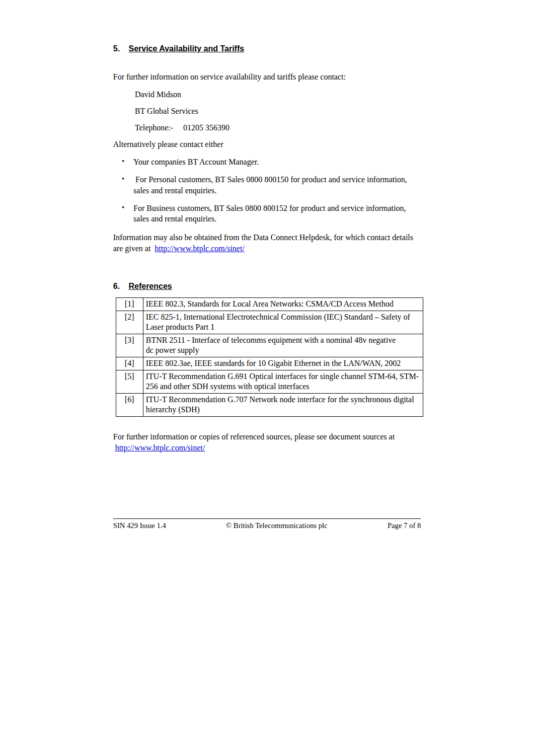5. Service Availability and Tariffs
For further information on service availability and tariffs please contact:
David Midson
BT Global Services
Telephone:- 01205 356390
Alternatively please contact either
Your companies BT Account Manager.
For Personal customers, BT Sales 0800 800150 for product and service information, sales and rental enquiries.
For Business customers, BT Sales 0800 800152 for product and service information, sales and rental enquiries.
Information may also be obtained from the Data Connect Helpdesk, for which contact details are given at http://www.btplc.com/sinet/
6. References
| [1] | IEEE 802.3, Standards for Local Area Networks: CSMA/CD Access Method |
| [2] | IEC 825-1, International Electrotechnical Commission (IEC) Standard – Safety of Laser products Part 1 |
| [3] | BTNR 2511 - Interface of telecomms equipment with a nominal 48v negative dc power supply |
| [4] | IEEE 802.3ae, IEEE standards for 10 Gigabit Ethernet in the LAN/WAN, 2002 |
| [5] | ITU-T Recommendation G.691 Optical interfaces for single channel STM-64, STM-256 and other SDH systems with optical interfaces |
| [6] | ITU-T Recommendation G.707 Network node interface for the synchronous digital hierarchy (SDH) |
For further information or copies of referenced sources, please see document sources at
http://www.btplc.com/sinet/
SIN 429 Issue 1.4
© British Telecommunications plc
Page 7 of 8